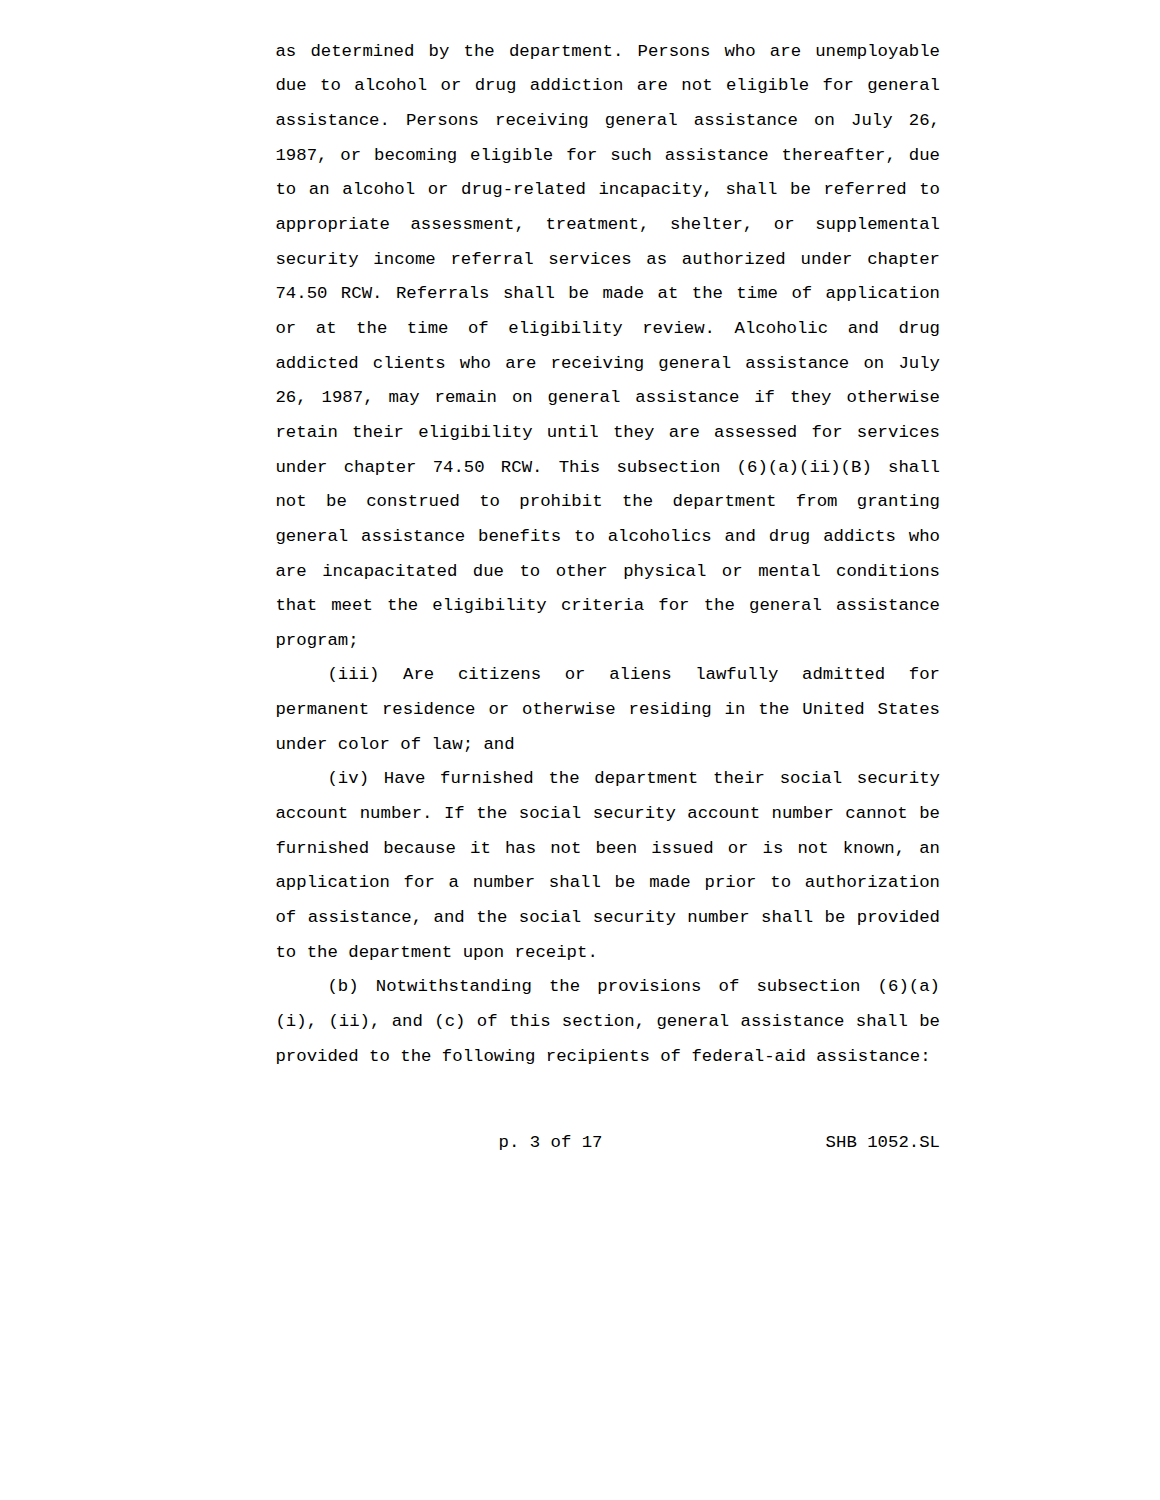as determined by the department. Persons who are unemployable due to alcohol or drug addiction are not eligible for general assistance. Persons receiving general assistance on July 26, 1987, or becoming eligible for such assistance thereafter, due to an alcohol or drug-related incapacity, shall be referred to appropriate assessment, treatment, shelter, or supplemental security income referral services as authorized under chapter 74.50 RCW. Referrals shall be made at the time of application or at the time of eligibility review. Alcoholic and drug addicted clients who are receiving general assistance on July 26, 1987, may remain on general assistance if they otherwise retain their eligibility until they are assessed for services under chapter 74.50 RCW. This subsection (6)(a)(ii)(B) shall not be construed to prohibit the department from granting general assistance benefits to alcoholics and drug addicts who are incapacitated due to other physical or mental conditions that meet the eligibility criteria for the general assistance program;
(iii) Are citizens or aliens lawfully admitted for permanent residence or otherwise residing in the United States under color of law; and
(iv) Have furnished the department their social security account number. If the social security account number cannot be furnished because it has not been issued or is not known, an application for a number shall be made prior to authorization of assistance, and the social security number shall be provided to the department upon receipt.
(b) Notwithstanding the provisions of subsection (6)(a)(i), (ii), and (c) of this section, general assistance shall be provided to the following recipients of federal-aid assistance:
p. 3 of 17 SHB 1052.SL